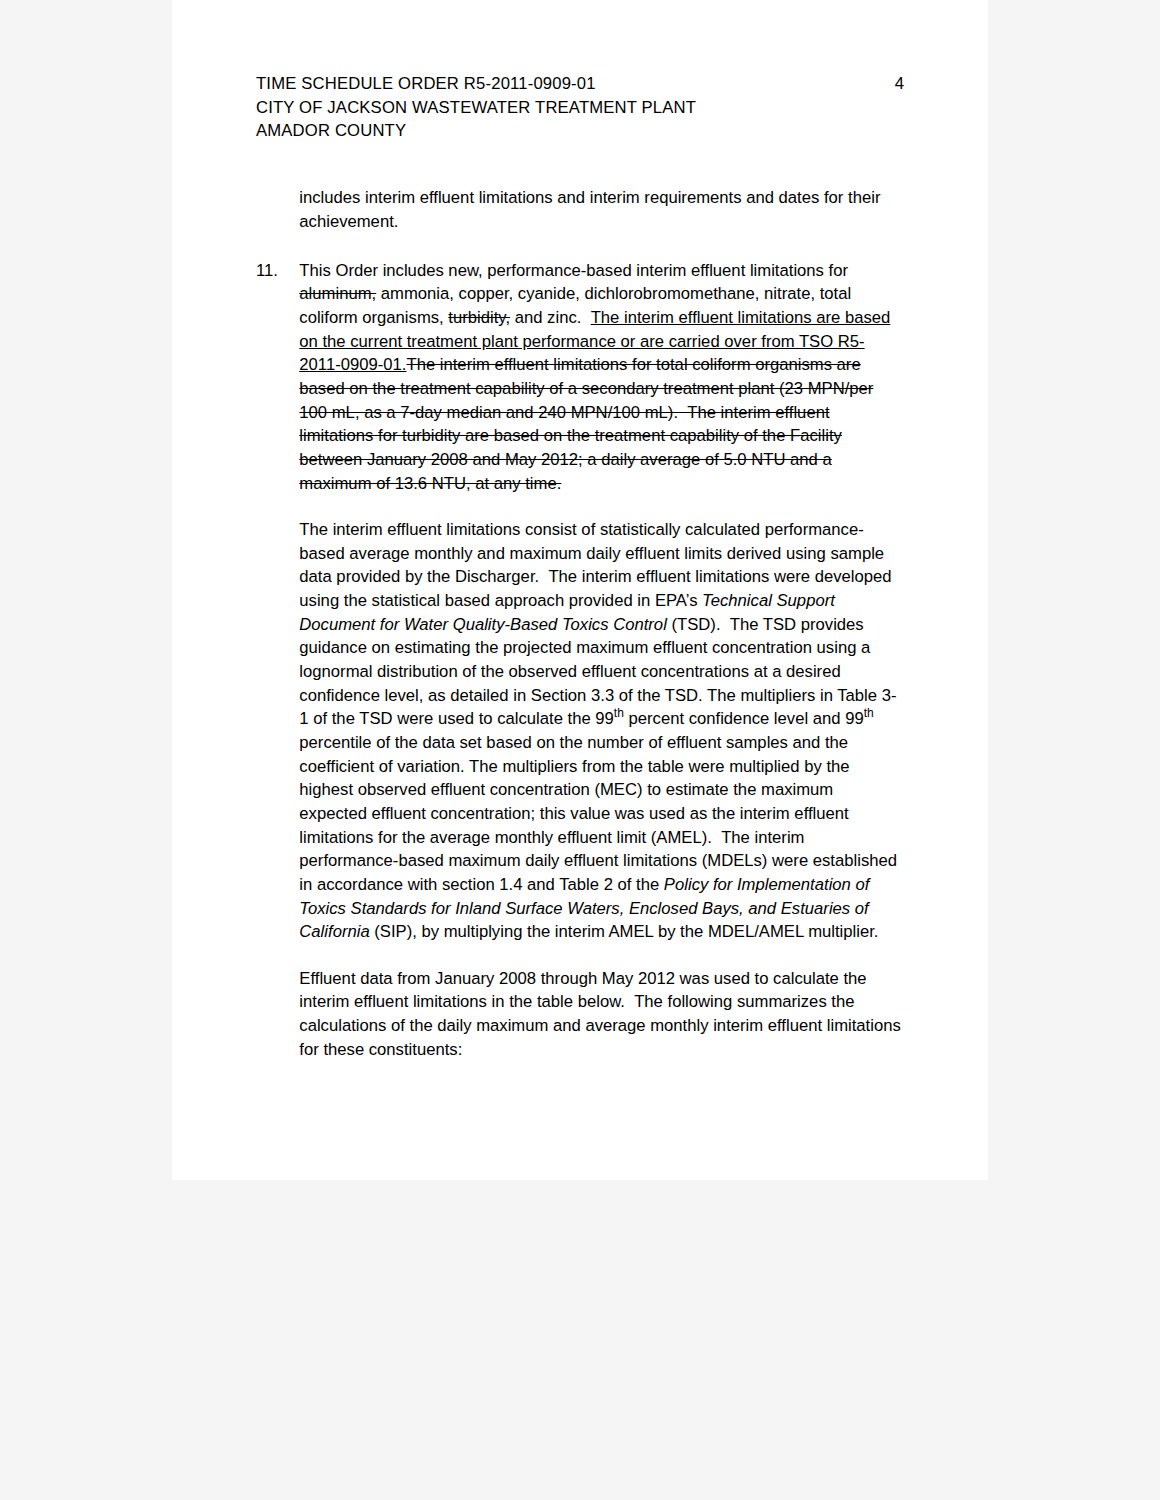4
Time Schedule Order R5-2011-0909-01
City of Jackson Wastewater Treatment Plant
Amador County
includes interim effluent limitations and interim requirements and dates for their achievement.
11.
This Order includes new, performance-based interim effluent limitations for aluminum, ammonia, copper, cyanide, dichlorobromomethane, nitrate, total coliform organisms, turbidity, and zinc. The interim effluent limitations are based on the current treatment plant performance or are carried over from TSO R5-2011-0909-01. The interim effluent limitations for total coliform organisms are based on the treatment capability of a secondary treatment plant (23 MPN/per 100 mL, as a 7-day median and 240 MPN/100 mL). The interim effluent limitations for turbidity are based on the treatment capability of the Facility between January 2008 and May 2012; a daily average of 5.0 NTU and a maximum of 13.6 NTU, at any time.
The interim effluent limitations consist of statistically calculated performance-based average monthly and maximum daily effluent limits derived using sample data provided by the Discharger. The interim effluent limitations were developed using the statistical based approach provided in EPA’s Technical Support Document for Water Quality-Based Toxics Control (TSD). The TSD provides guidance on estimating the projected maximum effluent concentration using a lognormal distribution of the observed effluent concentrations at a desired confidence level, as detailed in Section 3.3 of the TSD. The multipliers in Table 3-1 of the TSD were used to calculate the 99th percent confidence level and 99th percentile of the data set based on the number of effluent samples and the coefficient of variation. The multipliers from the table were multiplied by the highest observed effluent concentration (MEC) to estimate the maximum expected effluent concentration; this value was used as the interim effluent limitations for the average monthly effluent limit (AMEL). The interim performance-based maximum daily effluent limitations (MDELs) were established in accordance with section 1.4 and Table 2 of the Policy for Implementation of Toxics Standards for Inland Surface Waters, Enclosed Bays, and Estuaries of California (SIP), by multiplying the interim AMEL by the MDEL/AMEL multiplier.
Effluent data from January 2008 through May 2012 was used to calculate the interim effluent limitations in the table below. The following summarizes the calculations of the daily maximum and average monthly interim effluent limitations for these constituents: